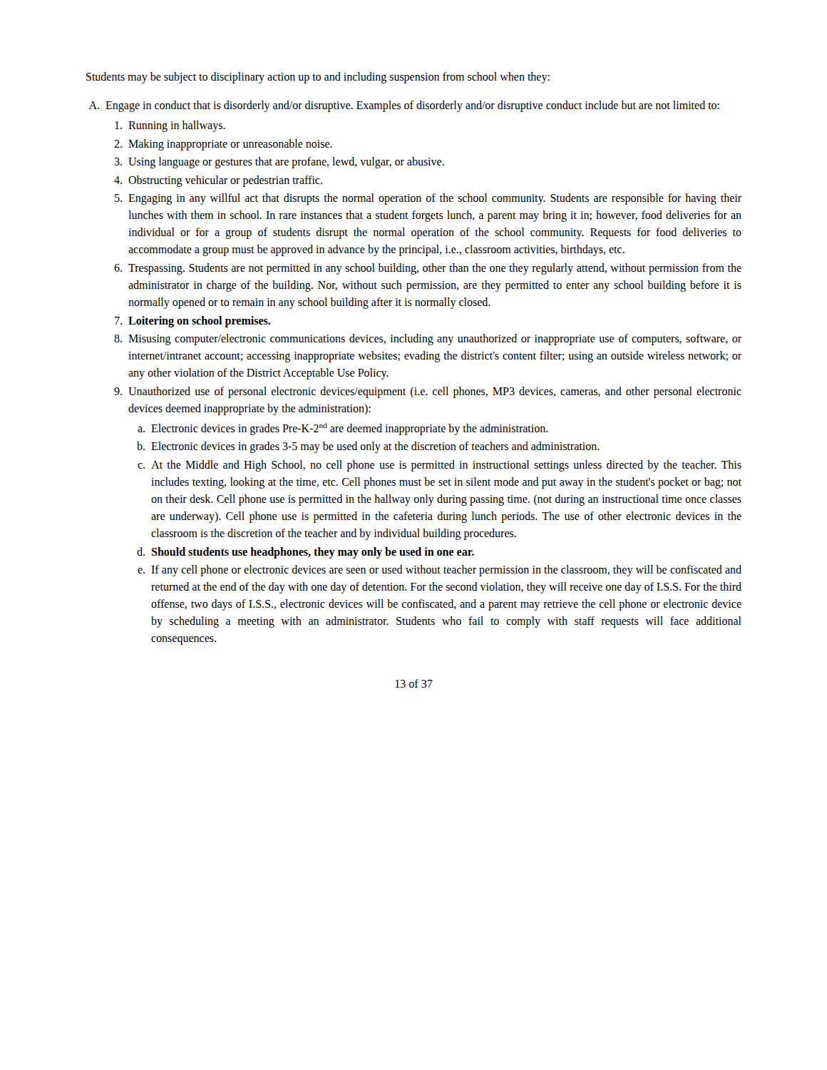Students may be subject to disciplinary action up to and including suspension from school when they:
Engage in conduct that is disorderly and/or disruptive. Examples of disorderly and/or disruptive conduct include but are not limited to:
Running in hallways.
Making inappropriate or unreasonable noise.
Using language or gestures that are profane, lewd, vulgar, or abusive.
Obstructing vehicular or pedestrian traffic.
Engaging in any willful act that disrupts the normal operation of the school community. Students are responsible for having their lunches with them in school. In rare instances that a student forgets lunch, a parent may bring it in; however, food deliveries for an individual or for a group of students disrupt the normal operation of the school community. Requests for food deliveries to accommodate a group must be approved in advance by the principal, i.e., classroom activities, birthdays, etc.
Trespassing. Students are not permitted in any school building, other than the one they regularly attend, without permission from the administrator in charge of the building. Nor, without such permission, are they permitted to enter any school building before it is normally opened or to remain in any school building after it is normally closed.
Loitering on school premises.
Misusing computer/electronic communications devices, including any unauthorized or inappropriate use of computers, software, or internet/intranet account; accessing inappropriate websites; evading the district's content filter; using an outside wireless network; or any other violation of the District Acceptable Use Policy.
Unauthorized use of personal electronic devices/equipment (i.e. cell phones, MP3 devices, cameras, and other personal electronic devices deemed inappropriate by the administration):
Electronic devices in grades Pre-K-2nd are deemed inappropriate by the administration.
Electronic devices in grades 3-5 may be used only at the discretion of teachers and administration.
At the Middle and High School, no cell phone use is permitted in instructional settings unless directed by the teacher. This includes texting, looking at the time, etc. Cell phones must be set in silent mode and put away in the student's pocket or bag; not on their desk. Cell phone use is permitted in the hallway only during passing time. (not during an instructional time once classes are underway). Cell phone use is permitted in the cafeteria during lunch periods. The use of other electronic devices in the classroom is the discretion of the teacher and by individual building procedures.
Should students use headphones, they may only be used in one ear.
If any cell phone or electronic devices are seen or used without teacher permission in the classroom, they will be confiscated and returned at the end of the day with one day of detention. For the second violation, they will receive one day of I.S.S. For the third offense, two days of I.S.S., electronic devices will be confiscated, and a parent may retrieve the cell phone or electronic device by scheduling a meeting with an administrator. Students who fail to comply with staff requests will face additional consequences.
13 of 37